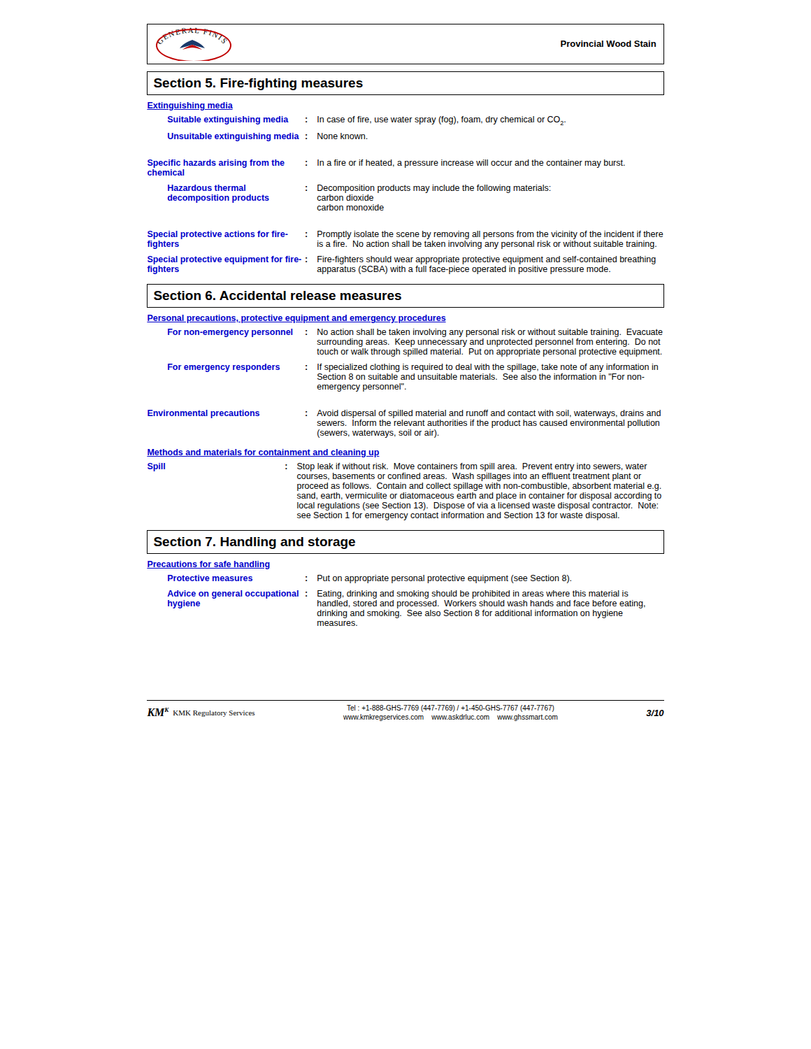GENERAL FINISHES
Provincial Wood Stain
Section 5. Fire-fighting measures
Extinguishing media
| Suitable extinguishing media | : | In case of fire, use water spray (fog), foam, dry chemical or CO 2 . |
| Unsuitable extinguishing media | : | None known. |
| Specific hazards arising from the chemical | : | In a fire or if heated, a pressure increase will occur and the container may burst. |
| Hazardous thermal decomposition products | : | Decomposition products may include the following materials: carbon dioxide carbon monoxide |
| Special protective actions for fire-fighters | : | Promptly isolate the scene by removing all persons from the vicinity of the incident if there is a fire. No action shall be taken involving any personal risk or without suitable training. |
| Special protective equipment for fire-fighters | : | Fire-fighters should wear appropriate protective equipment and self-contained breathing apparatus (SCBA) with a full face-piece operated in positive pressure mode. |
Section 6. Accidental release measures
Personal precautions, protective equipment and emergency procedures
| For non-emergency personnel | : | No action shall be taken involving any personal risk or without suitable training. Evacuate surrounding areas. Keep unnecessary and unprotected personnel from entering. Do not touch or walk through spilled material. Put on appropriate personal protective equipment. |
| For emergency responders | : | If specialized clothing is required to deal with the spillage, take note of any information in Section 8 on suitable and unsuitable materials. See also the information in "For non-emergency personnel". |
| Environmental precautions | : | Avoid dispersal of spilled material and runoff and contact with soil, waterways, drains and sewers. Inform the relevant authorities if the product has caused environmental pollution (sewers, waterways, soil or air). |
Methods and materials for containment and cleaning up
| Spill | : | Stop leak if without risk. Move containers from spill area. Prevent entry into sewers, water courses, basements or confined areas. Wash spillages into an effluent treatment plant or proceed as follows. Contain and collect spillage with non-combustible, absorbent material e.g. sand, earth, vermiculite or diatomaceous earth and place in container for disposal according to local regulations (see Section 13). Dispose of via a licensed waste disposal contractor. Note: see Section 1 for emergency contact information and Section 13 for waste disposal. |
Section 7. Handling and storage
Precautions for safe handling
| Protective measures | : | Put on appropriate personal protective equipment (see Section 8). |
| Advice on general occupational hygiene | : | Eating, drinking and smoking should be prohibited in areas where this material is handled, stored and processed. Workers should wash hands and face before eating, drinking and smoking. See also Section 8 for additional information on hygiene measures. |
KMK
KMK Regulatory Services
Tel : +1-888-GHS-7769 (447-7769) / +1-450-GHS-7767 (447-7767)
www.kmkregservices.com www.askdrluc.com www.ghssmart.com
3/10